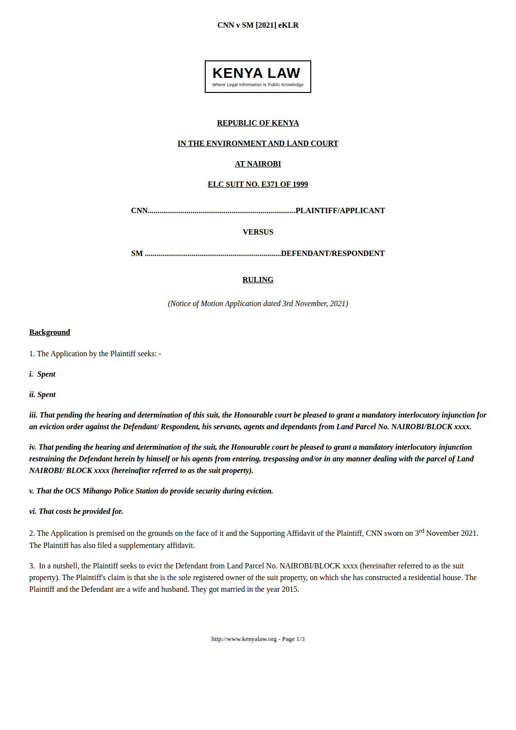CNN v SM [2021] eKLR
KENYA LAW
Where Legal Information is Public Knowledge
REPUBLIC OF KENYA
IN THE ENVIRONMENT AND LAND COURT
AT NAIROBI
ELC SUIT NO. E371 OF 1999
CNN............................................................................PLAINTIFF/APPLICANT
VERSUS
SM ......................................................................DEFENDANT/RESPONDENT
RULING
(Notice of Motion Application dated 3rd November, 2021)
Background
1. The Application by the Plaintiff seeks: -
i. Spent
ii. Spent
iii. That pending the hearing and determination of this suit, the Honourable court be pleased to grant a mandatory interlocutory injunction for an eviction order against the Defendant/ Respondent, his servants, agents and dependants from Land Parcel No. NAIROBI/BLOCK xxxx.
iv. That pending the hearing and determination of the suit, the Honourable court be pleased to grant a mandatory interlocutory injunction restraining the Defendant herein by himself or his agents from entering, trespassing and/or in any manner dealing with the parcel of Land NAIROBI/ BLOCK xxxx (hereinafter referred to as the suit property).
v. That the OCS Mihango Police Station do provide security during eviction.
vi. That costs be provided for.
2. The Application is premised on the grounds on the face of it and the Supporting Affidavit of the Plaintiff, CNN sworn on 3rd November 2021. The Plaintiff has also filed a supplementary affidavit.
3. In a nutshell, the Plaintiff seeks to evict the Defendant from Land Parcel No. NAIROBI/BLOCK xxxx (hereinafter referred to as the suit property). The Plaintiff's claim is that she is the sole registered owner of the suit property, on which she has constructed a residential house. The Plaintiff and the Defendant are a wife and husband. They got married in the year 2015.
http://www.kenyalaw.org - Page 1/3